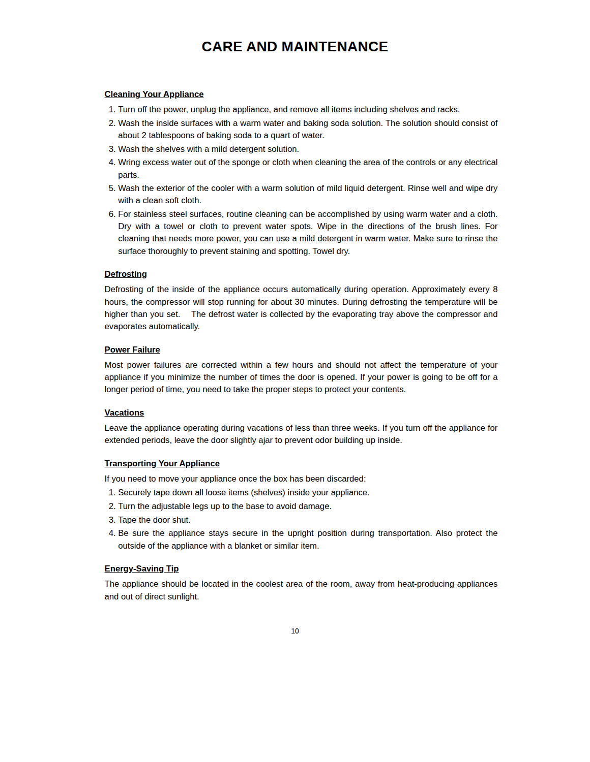CARE AND MAINTENANCE
Cleaning Your Appliance
Turn off the power, unplug the appliance, and remove all items including shelves and racks.
Wash the inside surfaces with a warm water and baking soda solution. The solution should consist of about 2 tablespoons of baking soda to a quart of water.
Wash the shelves with a mild detergent solution.
Wring excess water out of the sponge or cloth when cleaning the area of the controls or any electrical parts.
Wash the exterior of the cooler with a warm solution of mild liquid detergent. Rinse well and wipe dry with a clean soft cloth.
For stainless steel surfaces, routine cleaning can be accomplished by using warm water and a cloth. Dry with a towel or cloth to prevent water spots. Wipe in the directions of the brush lines. For cleaning that needs more power, you can use a mild detergent in warm water. Make sure to rinse the surface thoroughly to prevent staining and spotting. Towel dry.
Defrosting
Defrosting of the inside of the appliance occurs automatically during operation. Approximately every 8 hours, the compressor will stop running for about 30 minutes. During defrosting the temperature will be higher than you set. The defrost water is collected by the evaporating tray above the compressor and evaporates automatically.
Power Failure
Most power failures are corrected within a few hours and should not affect the temperature of your appliance if you minimize the number of times the door is opened. If your power is going to be off for a longer period of time, you need to take the proper steps to protect your contents.
Vacations
Leave the appliance operating during vacations of less than three weeks. If you turn off the appliance for extended periods, leave the door slightly ajar to prevent odor building up inside.
Transporting Your Appliance
If you need to move your appliance once the box has been discarded:
Securely tape down all loose items (shelves) inside your appliance.
Turn the adjustable legs up to the base to avoid damage.
Tape the door shut.
Be sure the appliance stays secure in the upright position during transportation. Also protect the outside of the appliance with a blanket or similar item.
Energy-Saving Tip
The appliance should be located in the coolest area of the room, away from heat-producing appliances and out of direct sunlight.
10